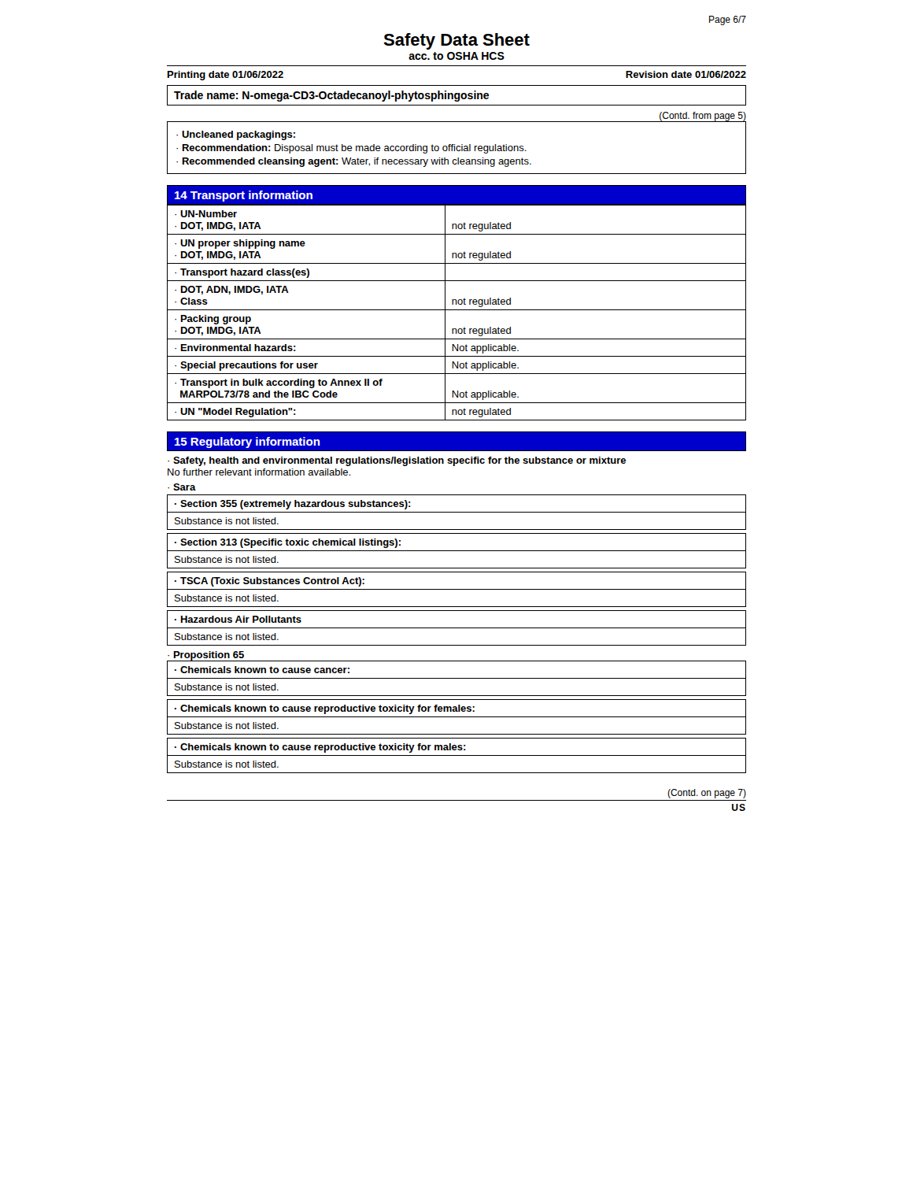Page 6/7
Safety Data Sheet
acc. to OSHA HCS
Printing date 01/06/2022 Revision date 01/06/2022
Trade name: N-omega-CD3-Octadecanoyl-phytosphingosine
(Contd. from page 5)
Uncleaned packagings:
Recommendation: Disposal must be made according to official regulations.
Recommended cleansing agent: Water, if necessary with cleansing agents.
14 Transport information
| UN-Number DOT, IMDG, IATA | not regulated |
| UN proper shipping name DOT, IMDG, IATA | not regulated |
| Transport hazard class(es) | |
| DOT, ADN, IMDG, IATA Class | not regulated |
| Packing group DOT, IMDG, IATA | not regulated |
| Environmental hazards: | Not applicable. |
| Special precautions for user | Not applicable. |
| Transport in bulk according to Annex II of MARPOL73/78 and the IBC Code | Not applicable. |
| UN "Model Regulation": | not regulated |
15 Regulatory information
Safety, health and environmental regulations/legislation specific for the substance or mixture
No further relevant information available.
Sara
Section 355 (extremely hazardous substances):
Substance is not listed.
Section 313 (Specific toxic chemical listings):
Substance is not listed.
TSCA (Toxic Substances Control Act):
Substance is not listed.
Hazardous Air Pollutants
Substance is not listed.
Proposition 65
Chemicals known to cause cancer:
Substance is not listed.
Chemicals known to cause reproductive toxicity for females:
Substance is not listed.
Chemicals known to cause reproductive toxicity for males:
Substance is not listed.
(Contd. on page 7)
US